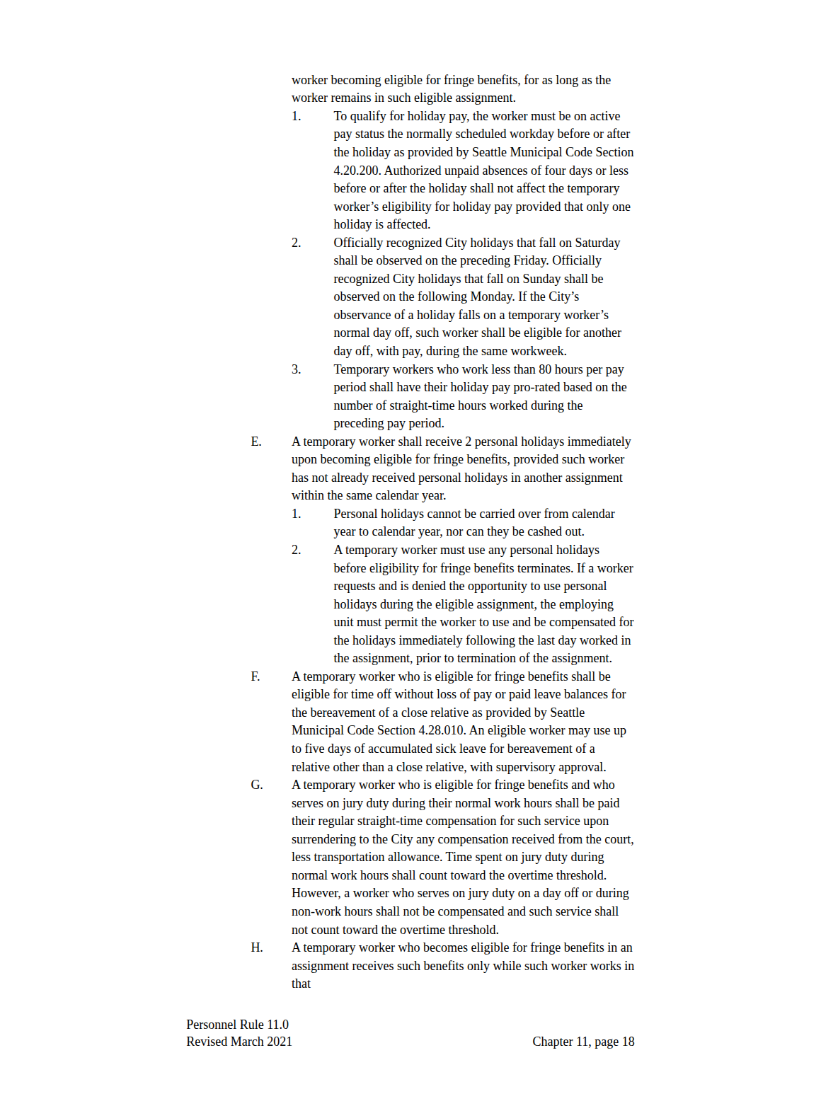worker becoming eligible for fringe benefits, for as long as the worker remains in such eligible assignment.
1. To qualify for holiday pay, the worker must be on active pay status the normally scheduled workday before or after the holiday as provided by Seattle Municipal Code Section 4.20.200. Authorized unpaid absences of four days or less before or after the holiday shall not affect the temporary worker’s eligibility for holiday pay provided that only one holiday is affected.
2. Officially recognized City holidays that fall on Saturday shall be observed on the preceding Friday. Officially recognized City holidays that fall on Sunday shall be observed on the following Monday. If the City’s observance of a holiday falls on a temporary worker’s normal day off, such worker shall be eligible for another day off, with pay, during the same workweek.
3. Temporary workers who work less than 80 hours per pay period shall have their holiday pay pro-rated based on the number of straight-time hours worked during the preceding pay period.
E. A temporary worker shall receive 2 personal holidays immediately upon becoming eligible for fringe benefits, provided such worker has not already received personal holidays in another assignment within the same calendar year.
1. Personal holidays cannot be carried over from calendar year to calendar year, nor can they be cashed out.
2. A temporary worker must use any personal holidays before eligibility for fringe benefits terminates. If a worker requests and is denied the opportunity to use personal holidays during the eligible assignment, the employing unit must permit the worker to use and be compensated for the holidays immediately following the last day worked in the assignment, prior to termination of the assignment.
F. A temporary worker who is eligible for fringe benefits shall be eligible for time off without loss of pay or paid leave balances for the bereavement of a close relative as provided by Seattle Municipal Code Section 4.28.010. An eligible worker may use up to five days of accumulated sick leave for bereavement of a relative other than a close relative, with supervisory approval.
G. A temporary worker who is eligible for fringe benefits and who serves on jury duty during their normal work hours shall be paid their regular straight-time compensation for such service upon surrendering to the City any compensation received from the court, less transportation allowance. Time spent on jury duty during normal work hours shall count toward the overtime threshold. However, a worker who serves on jury duty on a day off or during non-work hours shall not be compensated and such service shall not count toward the overtime threshold.
H. A temporary worker who becomes eligible for fringe benefits in an assignment receives such benefits only while such worker works in that
Personnel Rule 11.0
Revised March 2021
Chapter 11, page 18